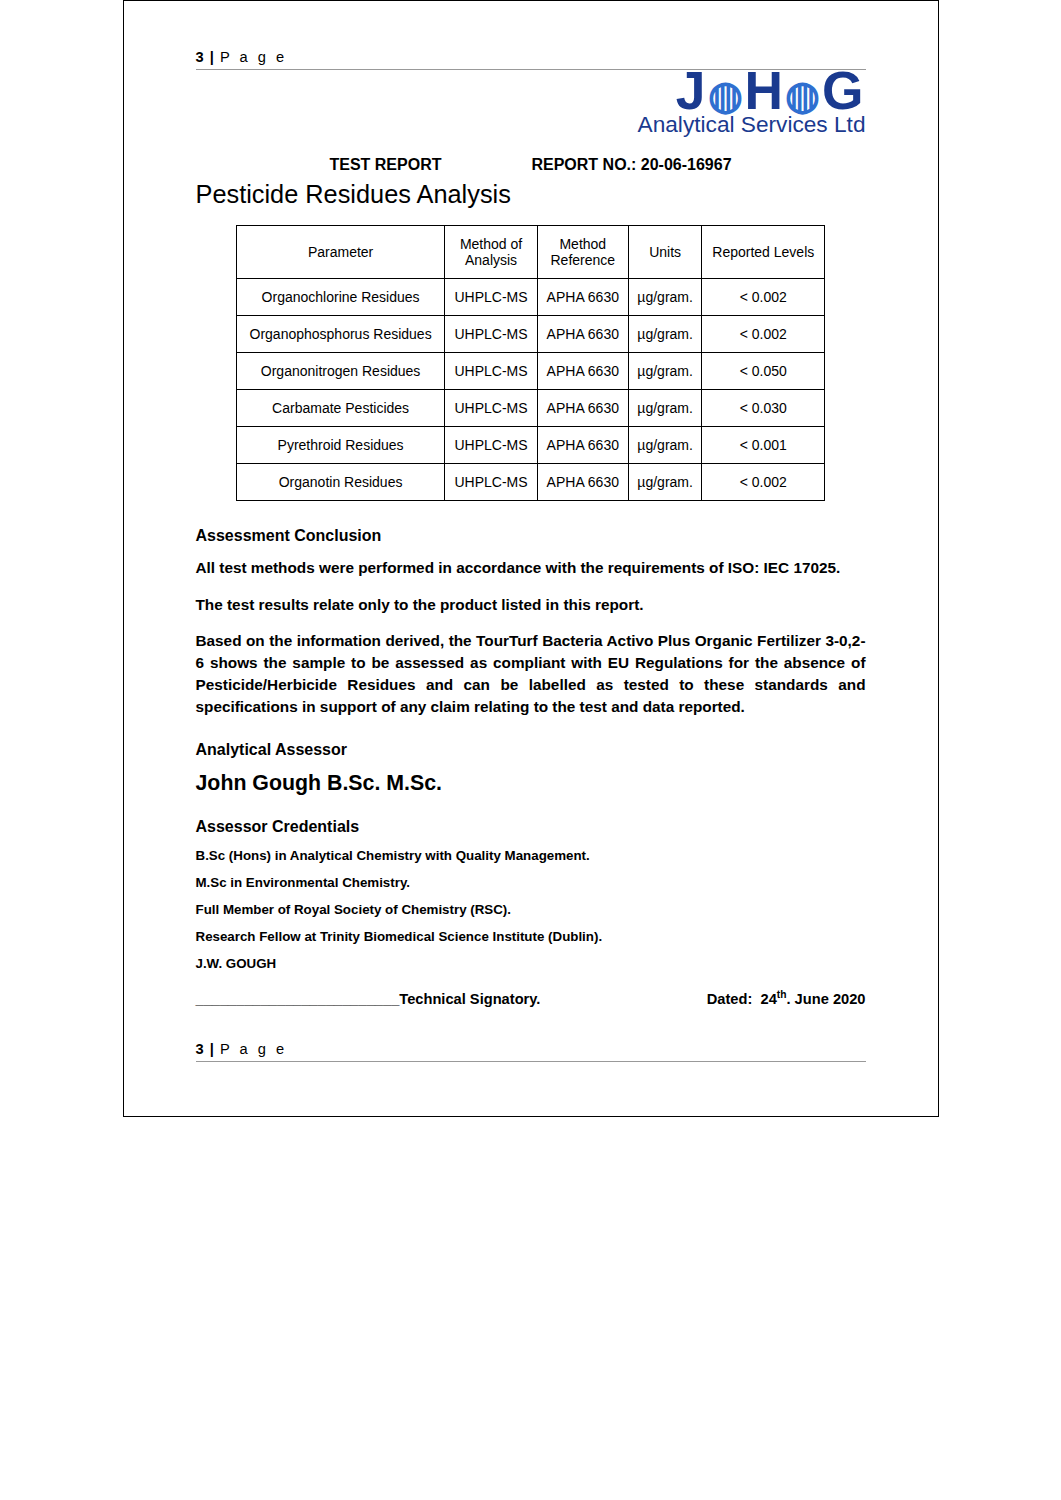3 | P a g e
J◍H◍G
Analytical Services Ltd
TEST REPORT REPORT NO.: 20-06-16967
Pesticide Residues Analysis
| Parameter | Method of Analysis | Method Reference | Units | Reported Levels |
| --- | --- | --- | --- | --- |
| Organochlorine Residues | UHPLC-MS | APHA 6630 | µg/gram. | < 0.002 |
| Organophosphorus Residues | UHPLC-MS | APHA 6630 | µg/gram. | < 0.002 |
| Organonitrogen Residues | UHPLC-MS | APHA 6630 | µg/gram. | < 0.050 |
| Carbamate Pesticides | UHPLC-MS | APHA 6630 | µg/gram. | < 0.030 |
| Pyrethroid Residues | UHPLC-MS | APHA 6630 | µg/gram. | < 0.001 |
| Organotin Residues | UHPLC-MS | APHA 6630 | µg/gram. | < 0.002 |
Assessment Conclusion
All test methods were performed in accordance with the requirements of ISO: IEC 17025.
The test results relate only to the product listed in this report.
Based on the information derived, the TourTurf Bacteria Activo Plus Organic Fertilizer 3-0,2-6 shows the sample to be assessed as compliant with EU Regulations for the absence of Pesticide/Herbicide Residues and can be labelled as tested to these standards and specifications in support of any claim relating to the test and data reported.
Analytical Assessor
John Gough B.Sc. M.Sc.
Assessor Credentials
B.Sc (Hons) in Analytical Chemistry with Quality Management.
M.Sc in Environmental Chemistry.
Full Member of Royal Society of Chemistry (RSC).
Research Fellow at Trinity Biomedical Science Institute (Dublin).
J.W. GOUGH
_________________________Technical Signatory. Dated: 24th. June 2020
3 | P a g e